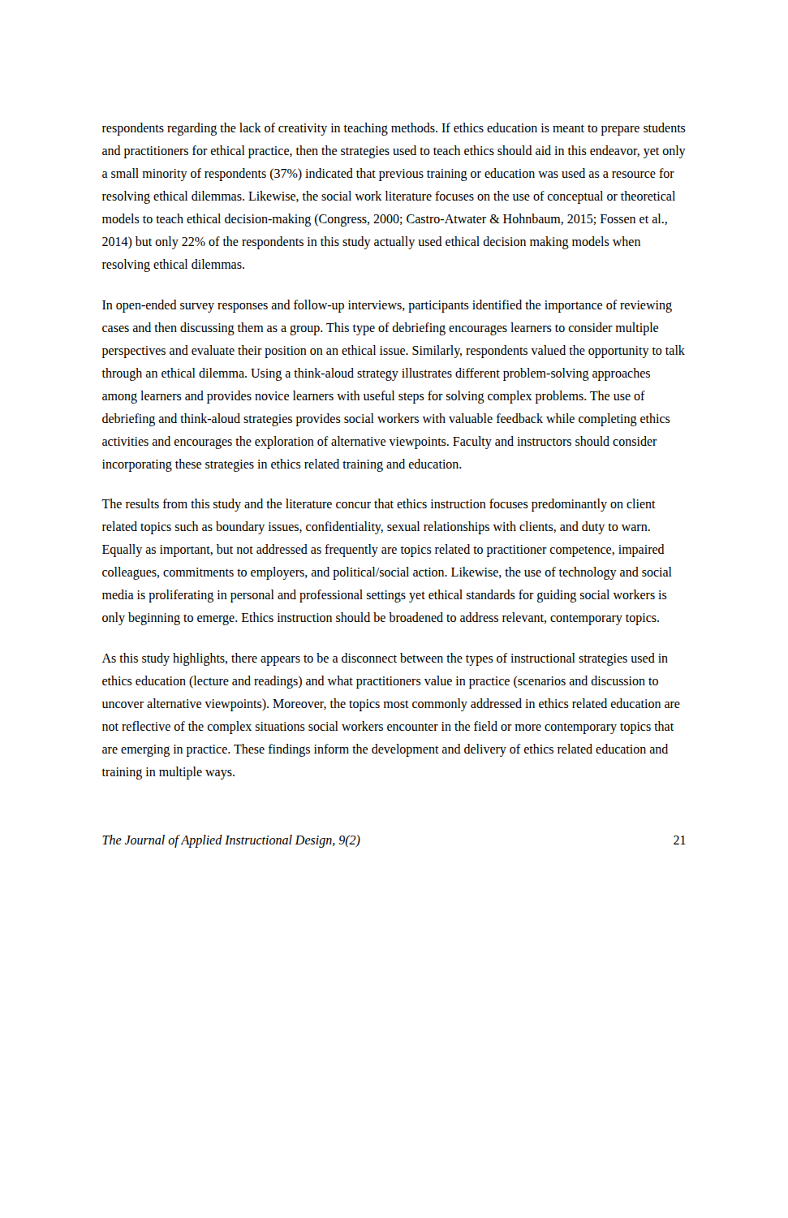respondents regarding the lack of creativity in teaching methods. If ethics education is meant to prepare students and practitioners for ethical practice, then the strategies used to teach ethics should aid in this endeavor, yet only a small minority of respondents (37%) indicated that previous training or education was used as a resource for resolving ethical dilemmas. Likewise, the social work literature focuses on the use of conceptual or theoretical models to teach ethical decision-making (Congress, 2000; Castro-Atwater & Hohnbaum, 2015; Fossen et al., 2014) but only 22% of the respondents in this study actually used ethical decision making models when resolving ethical dilemmas.
In open-ended survey responses and follow-up interviews, participants identified the importance of reviewing cases and then discussing them as a group. This type of debriefing encourages learners to consider multiple perspectives and evaluate their position on an ethical issue. Similarly, respondents valued the opportunity to talk through an ethical dilemma. Using a think-aloud strategy illustrates different problem-solving approaches among learners and provides novice learners with useful steps for solving complex problems. The use of debriefing and think-aloud strategies provides social workers with valuable feedback while completing ethics activities and encourages the exploration of alternative viewpoints. Faculty and instructors should consider incorporating these strategies in ethics related training and education.
The results from this study and the literature concur that ethics instruction focuses predominantly on client related topics such as boundary issues, confidentiality, sexual relationships with clients, and duty to warn. Equally as important, but not addressed as frequently are topics related to practitioner competence, impaired colleagues, commitments to employers, and political/social action. Likewise, the use of technology and social media is proliferating in personal and professional settings yet ethical standards for guiding social workers is only beginning to emerge. Ethics instruction should be broadened to address relevant, contemporary topics.
As this study highlights, there appears to be a disconnect between the types of instructional strategies used in ethics education (lecture and readings) and what practitioners value in practice (scenarios and discussion to uncover alternative viewpoints). Moreover, the topics most commonly addressed in ethics related education are not reflective of the complex situations social workers encounter in the field or more contemporary topics that are emerging in practice. These findings inform the development and delivery of ethics related education and training in multiple ways.
The Journal of Applied Instructional Design, 9(2) 21